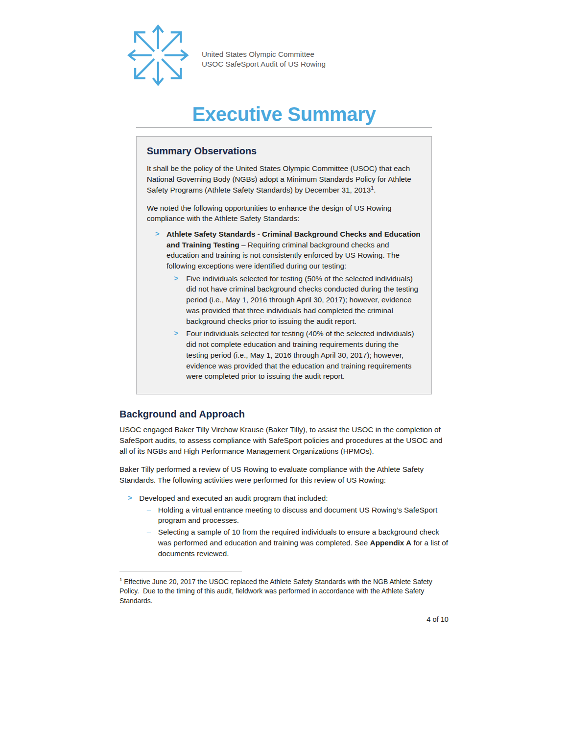United States Olympic Committee
USOC SafeSport Audit of US Rowing
Executive Summary
Summary Observations
It shall be the policy of the United States Olympic Committee (USOC) that each National Governing Body (NGBs) adopt a Minimum Standards Policy for Athlete Safety Programs (Athlete Safety Standards) by December 31, 20131.
We noted the following opportunities to enhance the design of US Rowing compliance with the Athlete Safety Standards:
Athlete Safety Standards - Criminal Background Checks and Education and Training Testing – Requiring criminal background checks and education and training is not consistently enforced by US Rowing. The following exceptions were identified during our testing:
Five individuals selected for testing (50% of the selected individuals) did not have criminal background checks conducted during the testing period (i.e., May 1, 2016 through April 30, 2017); however, evidence was provided that three individuals had completed the criminal background checks prior to issuing the audit report.
Four individuals selected for testing (40% of the selected individuals) did not complete education and training requirements during the testing period (i.e., May 1, 2016 through April 30, 2017); however, evidence was provided that the education and training requirements were completed prior to issuing the audit report.
Background and Approach
USOC engaged Baker Tilly Virchow Krause (Baker Tilly), to assist the USOC in the completion of SafeSport audits, to assess compliance with SafeSport policies and procedures at the USOC and all of its NGBs and High Performance Management Organizations (HPMOs).
Baker Tilly performed a review of US Rowing to evaluate compliance with the Athlete Safety Standards. The following activities were performed for this review of US Rowing:
Developed and executed an audit program that included:
Holding a virtual entrance meeting to discuss and document US Rowing’s SafeSport program and processes.
Selecting a sample of 10 from the required individuals to ensure a background check was performed and education and training was completed. See Appendix A for a list of documents reviewed.
1 Effective June 20, 2017 the USOC replaced the Athlete Safety Standards with the NGB Athlete Safety Policy. Due to the timing of this audit, fieldwork was performed in accordance with the Athlete Safety Standards.
4 of 10